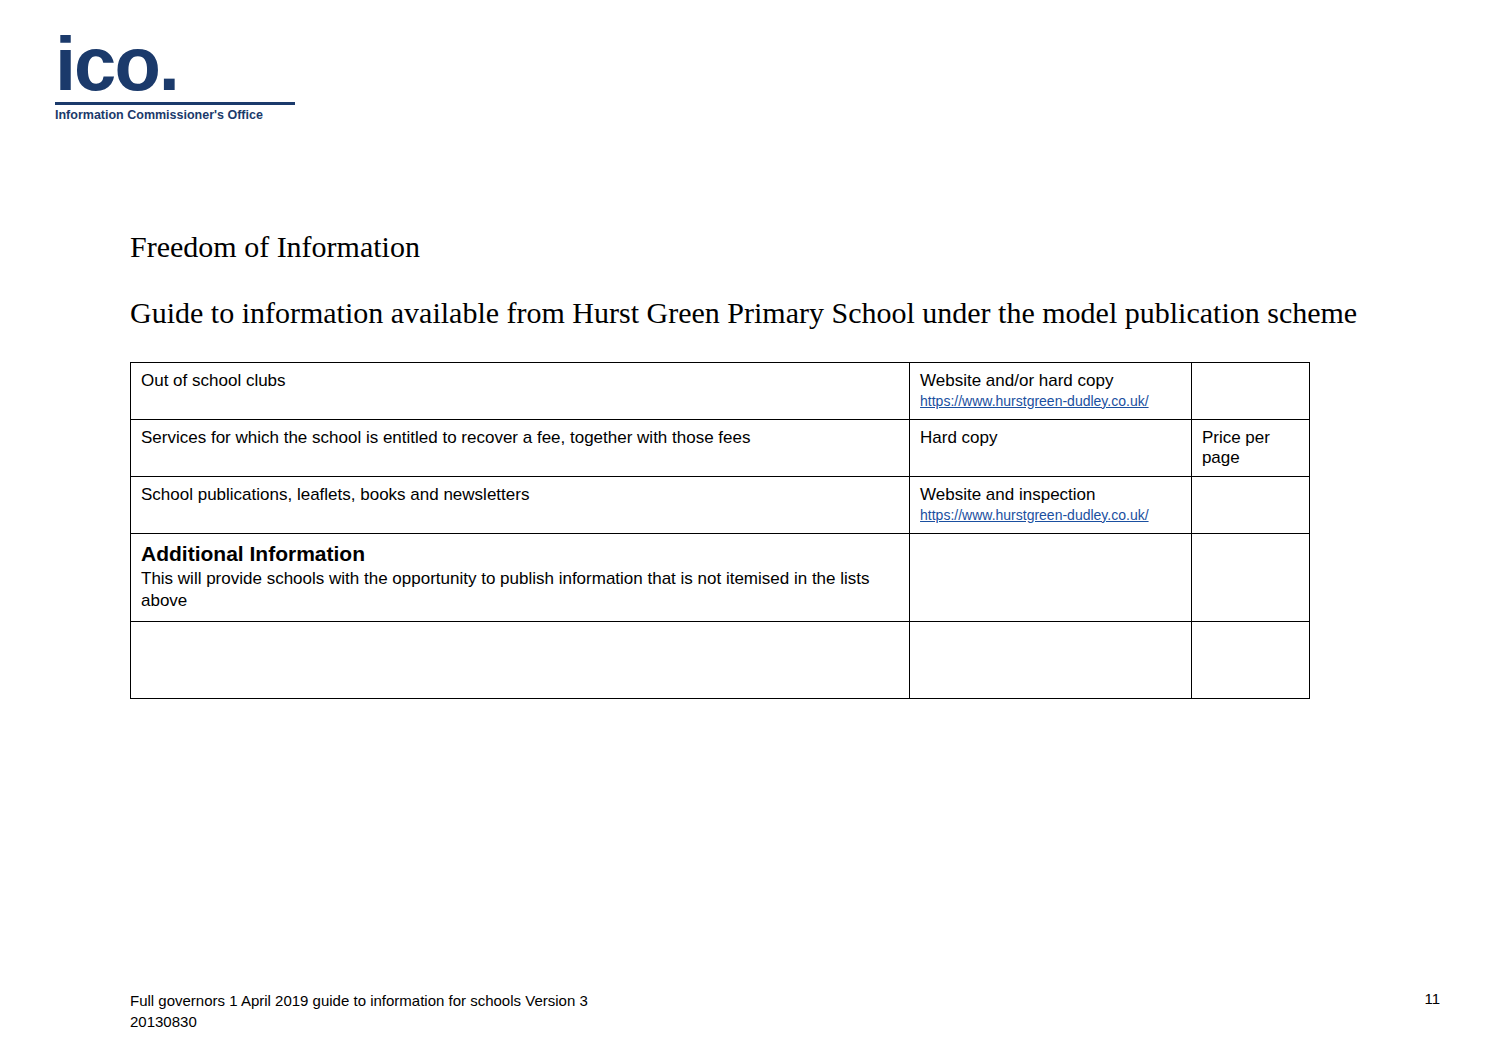ico.
Information Commissioner's Office
Freedom of Information
Guide to information available from Hurst Green Primary School under the model publication scheme
| Out of school clubs | Website and/or hard copy https://www.hurstgreen-dudley.co.uk/ | |
| Services for which the school is entitled to recover a fee, together with those fees | Hard copy | Price per page |
| School publications, leaflets, books and newsletters | Website and inspection https://www.hurstgreen-dudley.co.uk/ | |
| Additional Information This will provide schools with the opportunity to publish information that is not itemised in the lists above | | |
Full governors 1 April 2019 guide to information for schools Version 3
20130830
11